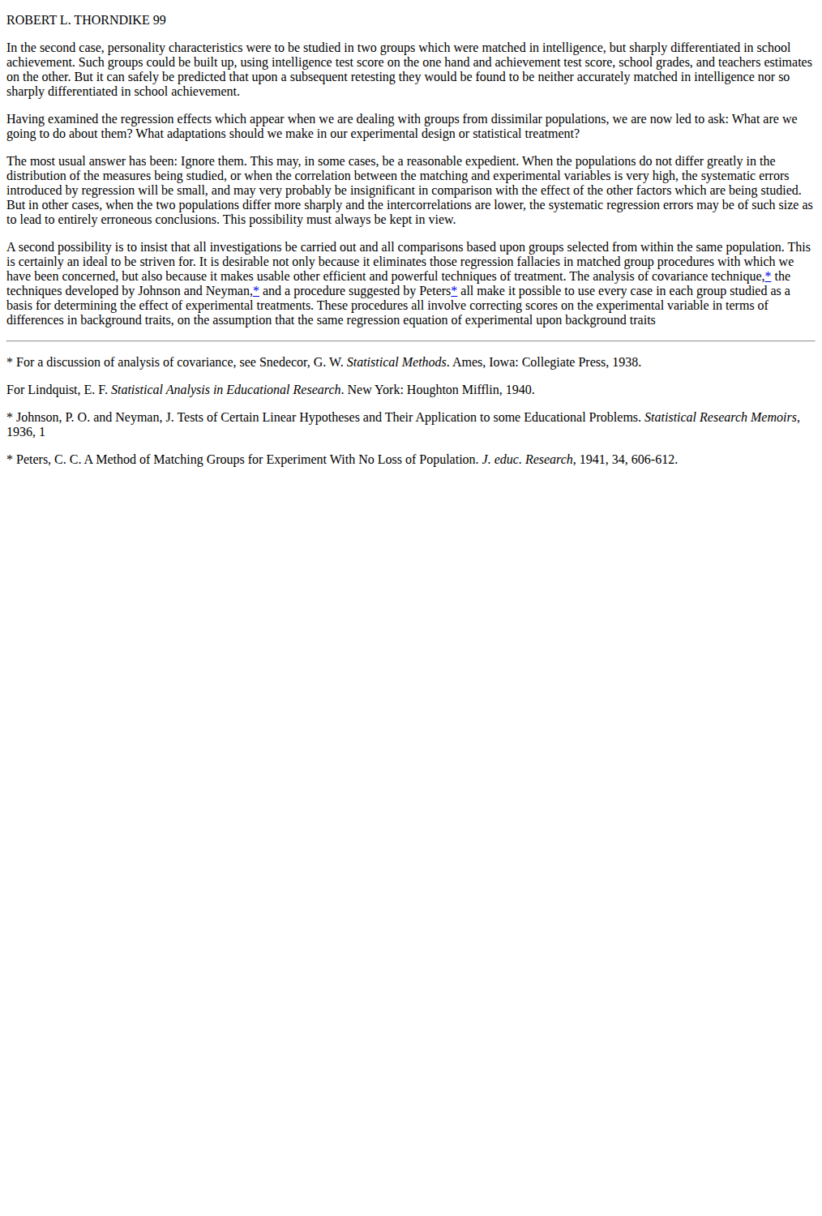ROBERT L. THORNDIKE 99
In the second case, personality characteristics were to be studied in two groups which were matched in intelligence, but sharply differentiated in school achievement. Such groups could be built up, using intelligence test score on the one hand and achievement test score, school grades, and teachers estimates on the other. But it can safely be predicted that upon a subsequent retesting they would be found to be neither accurately matched in intelligence nor so sharply differentiated in school achievement.
Having examined the regression effects which appear when we are dealing with groups from dissimilar populations, we are now led to ask: What are we going to do about them? What adaptations should we make in our experimental design or statistical treatment?
The most usual answer has been: Ignore them. This may, in some cases, be a reasonable expedient. When the populations do not differ greatly in the distribution of the measures being studied, or when the correlation between the matching and experimental variables is very high, the systematic errors introduced by regression will be small, and may very probably be insignificant in comparison with the effect of the other factors which are being studied. But in other cases, when the two populations differ more sharply and the intercorrelations are lower, the systematic regression errors may be of such size as to lead to entirely erroneous conclusions. This possibility must always be kept in view.
A second possibility is to insist that all investigations be carried out and all comparisons based upon groups selected from within the same population. This is certainly an ideal to be striven for. It is desirable not only because it eliminates those regression fallacies in matched group procedures with which we have been concerned, but also because it makes usable other efficient and powerful techniques of treatment. The analysis of covariance technique,* the techniques developed by Johnson and Neyman,* and a procedure suggested by Peters* all make it possible to use every case in each group studied as a basis for determining the effect of experimental treatments. These procedures all involve correcting scores on the experimental variable in terms of differences in background traits, on the assumption that the same regression equation of experimental upon background traits
* For a discussion of analysis of covariance, see Snedecor, G. W. Statistical Methods. Ames, Iowa: Collegiate Press, 1938.
For Lindquist, E. F. Statistical Analysis in Educational Research. New York: Houghton Mifflin, 1940.
* Johnson, P. O. and Neyman, J. Tests of Certain Linear Hypotheses and Their Application to some Educational Problems. Statistical Research Memoirs, 1936, 1
* Peters, C. C. A Method of Matching Groups for Experiment With No Loss of Population. J. educ. Research, 1941, 34, 606-612.